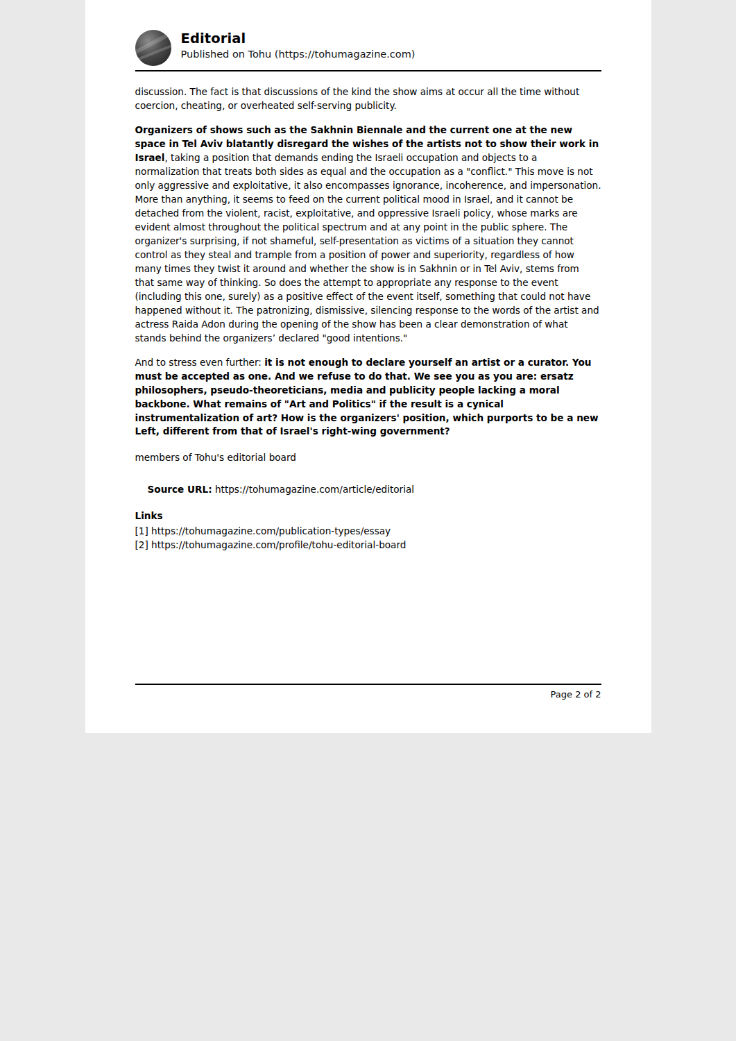Editorial
Published on Tohu (https://tohumagazine.com)
discussion. The fact is that discussions of the kind the show aims at occur all the time without coercion, cheating, or overheated self-serving publicity.
Organizers of shows such as the Sakhnin Biennale and the current one at the new space in Tel Aviv blatantly disregard the wishes of the artists not to show their work in Israel, taking a position that demands ending the Israeli occupation and objects to a normalization that treats both sides as equal and the occupation as a "conflict." This move is not only aggressive and exploitative, it also encompasses ignorance, incoherence, and impersonation. More than anything, it seems to feed on the current political mood in Israel, and it cannot be detached from the violent, racist, exploitative, and oppressive Israeli policy, whose marks are evident almost throughout the political spectrum and at any point in the public sphere. The organizer's surprising, if not shameful, self-presentation as victims of a situation they cannot control as they steal and trample from a position of power and superiority, regardless of how many times they twist it around and whether the show is in Sakhnin or in Tel Aviv, stems from that same way of thinking. So does the attempt to appropriate any response to the event (including this one, surely) as a positive effect of the event itself, something that could not have happened without it. The patronizing, dismissive, silencing response to the words of the artist and actress Raida Adon during the opening of the show has been a clear demonstration of what stands behind the organizers’ declared "good intentions."
And to stress even further: it is not enough to declare yourself an artist or a curator. You must be accepted as one. And we refuse to do that. We see you as you are: ersatz philosophers, pseudo-theoreticians, media and publicity people lacking a moral backbone. What remains of "Art and Politics" if the result is a cynical instrumentalization of art? How is the organizers' position, which purports to be a new Left, different from that of Israel's right-wing government?
members of Tohu's editorial board
Source URL: https://tohumagazine.com/article/editorial
Links
[1] https://tohumagazine.com/publication-types/essay
[2] https://tohumagazine.com/profile/tohu-editorial-board
Page 2 of 2